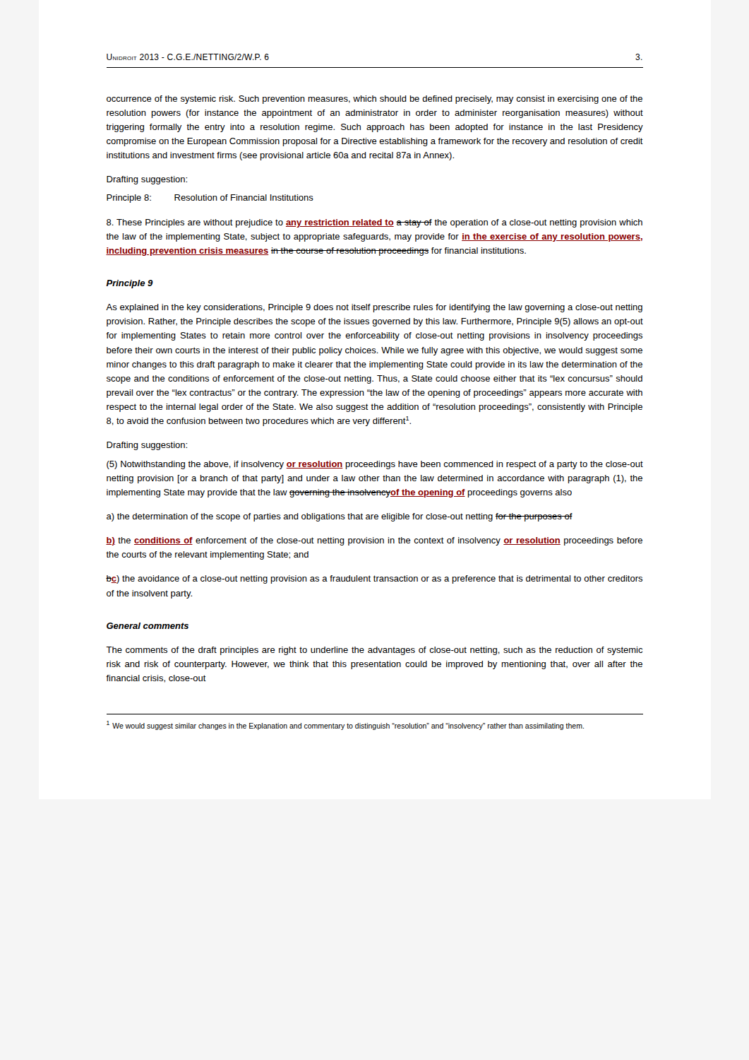Unidroit 2013 - C.G.E./Netting/2/W.P. 6 3.
occurrence of the systemic risk. Such prevention measures, which should be defined precisely, may consist in exercising one of the resolution powers (for instance the appointment of an administrator in order to administer reorganisation measures) without triggering formally the entry into a resolution regime. Such approach has been adopted for instance in the last Presidency compromise on the European Commission proposal for a Directive establishing a framework for the recovery and resolution of credit institutions and investment firms (see provisional article 60a and recital 87a in Annex).
Drafting suggestion:
Principle 8: Resolution of Financial Institutions
8. These Principles are without prejudice to any restriction related to a stay of the operation of a close-out netting provision which the law of the implementing State, subject to appropriate safeguards, may provide for in the exercise of any resolution powers, including prevention crisis measures in the course of resolution proceedings for financial institutions.
Principle 9
As explained in the key considerations, Principle 9 does not itself prescribe rules for identifying the law governing a close-out netting provision. Rather, the Principle describes the scope of the issues governed by this law. Furthermore, Principle 9(5) allows an opt-out for implementing States to retain more control over the enforceability of close-out netting provisions in insolvency proceedings before their own courts in the interest of their public policy choices. While we fully agree with this objective, we would suggest some minor changes to this draft paragraph to make it clearer that the implementing State could provide in its law the determination of the scope and the conditions of enforcement of the close-out netting. Thus, a State could choose either that its “lex concursus” should prevail over the “lex contractus” or the contrary. The expression “the law of the opening of proceedings” appears more accurate with respect to the internal legal order of the State. We also suggest the addition of “resolution proceedings”, consistently with Principle 8, to avoid the confusion between two procedures which are very different1.
Drafting suggestion:
(5) Notwithstanding the above, if insolvency or resolution proceedings have been commenced in respect of a party to the close-out netting provision [or a branch of that party] and under a law other than the law determined in accordance with paragraph (1), the implementing State may provide that the law governing the insolvencyof the opening of proceedings governs also
a) the determination of the scope of parties and obligations that are eligible for close-out netting for the purposes of
b) the conditions of enforcement of the close-out netting provision in the context of insolvency or resolution proceedings before the courts of the relevant implementing State; and
bc) the avoidance of a close-out netting provision as a fraudulent transaction or as a preference that is detrimental to other creditors of the insolvent party.
General comments
The comments of the draft principles are right to underline the advantages of close-out netting, such as the reduction of systemic risk and risk of counterparty. However, we think that this presentation could be improved by mentioning that, over all after the financial crisis, close-out
1 We would suggest similar changes in the Explanation and commentary to distinguish “resolution” and “insolvency” rather than assimilating them.